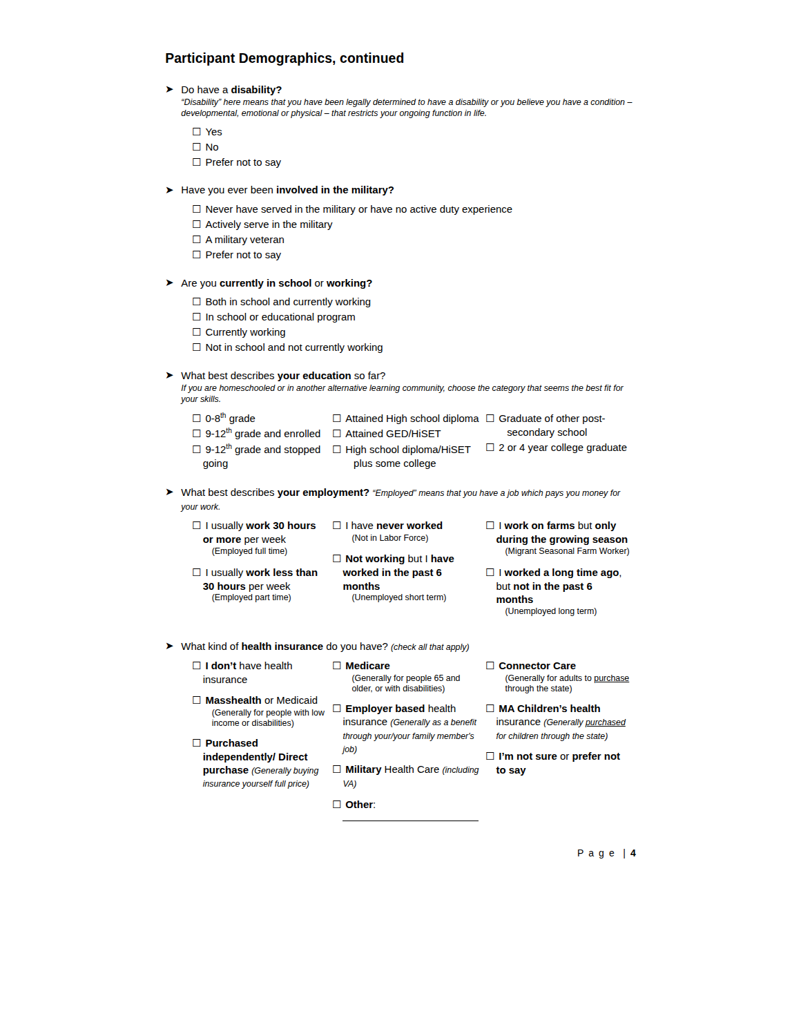Participant Demographics, continued
➤
Do have a disability?
“Disability” here means that you have been legally determined to have a disability or you believe you have a condition – developmental, emotional or physical – that restricts your ongoing function in life.
Yes
No
Prefer not to say
➤
Have you ever been involved in the military?
Never have served in the military or have no active duty experience
Actively serve in the military
A military veteran
Prefer not to say
➤
Are you currently in school or working?
Both in school and currently working
In school or educational program
Currently working
Not in school and not currently working
➤
What best describes your education so far?
If you are homeschooled or in another alternative learning community, choose the category that seems the best fit for your skills.
0-8th grade
9-12th grade and enrolled
9-12th grade and stopped going
Attained High school diploma
Attained GED/HiSET
High school diploma/HiSETplus some college
Graduate of other post-secondary school
2 or 4 year college graduate
➤
What best describes your employment? “Employed” means that you have a job which pays you money for your work.
I usually work 30 hours or more per week(Employed full time)
I usually work less than 30 hours per week(Employed part time)
I have never worked(Not in Labor Force)
Not working but I have worked in the past 6 months(Unemployed short term)
I work on farms but only during the growing season(Migrant Seasonal Farm Worker)
I worked a long time ago, but not in the past 6 months(Unemployed long term)
➤
What kind of health insurance do you have? (check all that apply)
I don’t have health insurance
Masshealth or Medicaid(Generally for people with low income or disabilities)
Purchased independently/ Direct purchase (Generally buying insurance yourself full price)
Medicare(Generally for people 65 and older, or with disabilities)
Employer based health insurance (Generally as a benefit through your/your family member's job)
Military Health Care (including VA)
Other:
Connector Care(Generally for adults to purchase through the state)
MA Children’s health insurance (Generally purchased for children through the state)
I’m not sure or prefer not to say
P a g e | 4